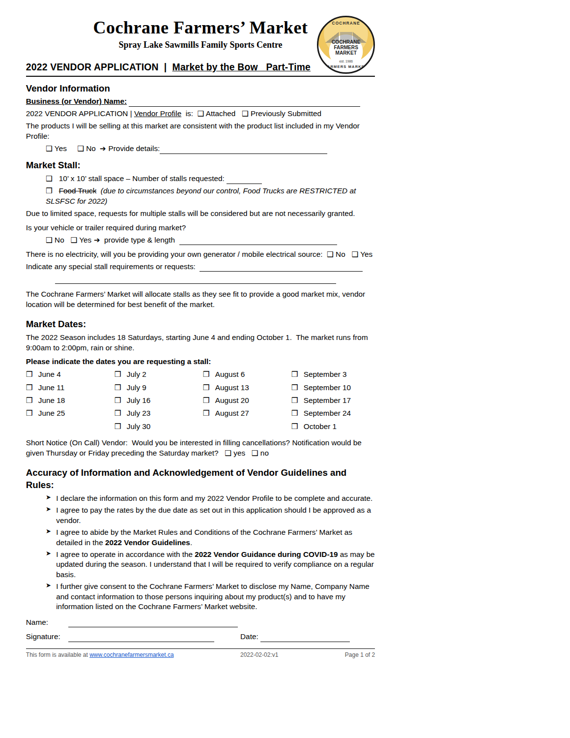COCHRANE
COCHRANE
FARMERS
MARKET
est. 1986
FARMERS MARKET
Cochrane Farmers’ Market
Spray Lake Sawmills Family Sports Centre
2022 VENDOR APPLICATION | Market by the Bow Part-Time
Vendor Information
Business (or Vendor) Name:
2022 VENDOR APPLICATION | Vendor Profile is: Attached Previously Submitted
The products I will be selling at this market are consistent with the product list included in my Vendor Profile:
Yes No Provide details:
Market Stall:
10’ x 10’ stall space – Number of stalls requested:
Food Truck (due to circumstances beyond our control, Food Trucks are RESTRICTED at SLSFSC for 2022)
Due to limited space, requests for multiple stalls will be considered but are not necessarily granted.
Is your vehicle or trailer required during market?
No Yes provide type & length
There is no electricity, will you be providing your own generator / mobile electrical source: No Yes
Indicate any special stall requirements or requests:
The Cochrane Farmers’ Market will allocate stalls as they see fit to provide a good market mix, vendor location will be determined for best benefit of the market.
Market Dates:
The 2022 Season includes 18 Saturdays, starting June 4 and ending October 1. The market runs from 9:00am to 2:00pm, rain or shine.
Please indicate the dates you are requesting a stall:
June 4
July 2
August 6
September 3
June 11
July 9
August 13
September 10
June 18
July 16
August 20
September 17
June 25
July 23
August 27
September 24
July 30
October 1
Short Notice (On Call) Vendor: Would you be interested in filling cancellations? Notification would be given Thursday or Friday preceding the Saturday market? yes no
Accuracy of Information and Acknowledgement of Vendor Guidelines and Rules:
I declare the information on this form and my 2022 Vendor Profile to be complete and accurate.
I agree to pay the rates by the due date as set out in this application should I be approved as a vendor.
I agree to abide by the Market Rules and Conditions of the Cochrane Farmers’ Market as detailed in the 2022 Vendor Guidelines.
I agree to operate in accordance with the 2022 Vendor Guidance during COVID-19 as may be updated during the season. I understand that I will be required to verify compliance on a regular basis.
I further give consent to the Cochrane Farmers’ Market to disclose my Name, Company Name and contact information to those persons inquiring about my product(s) and to have my information listed on the Cochrane Farmers’ Market website.
Name:
Signature: Date:
This form is available at www.cochranefarmersmarket.ca 2022-02-02:v1 Page 1 of 2